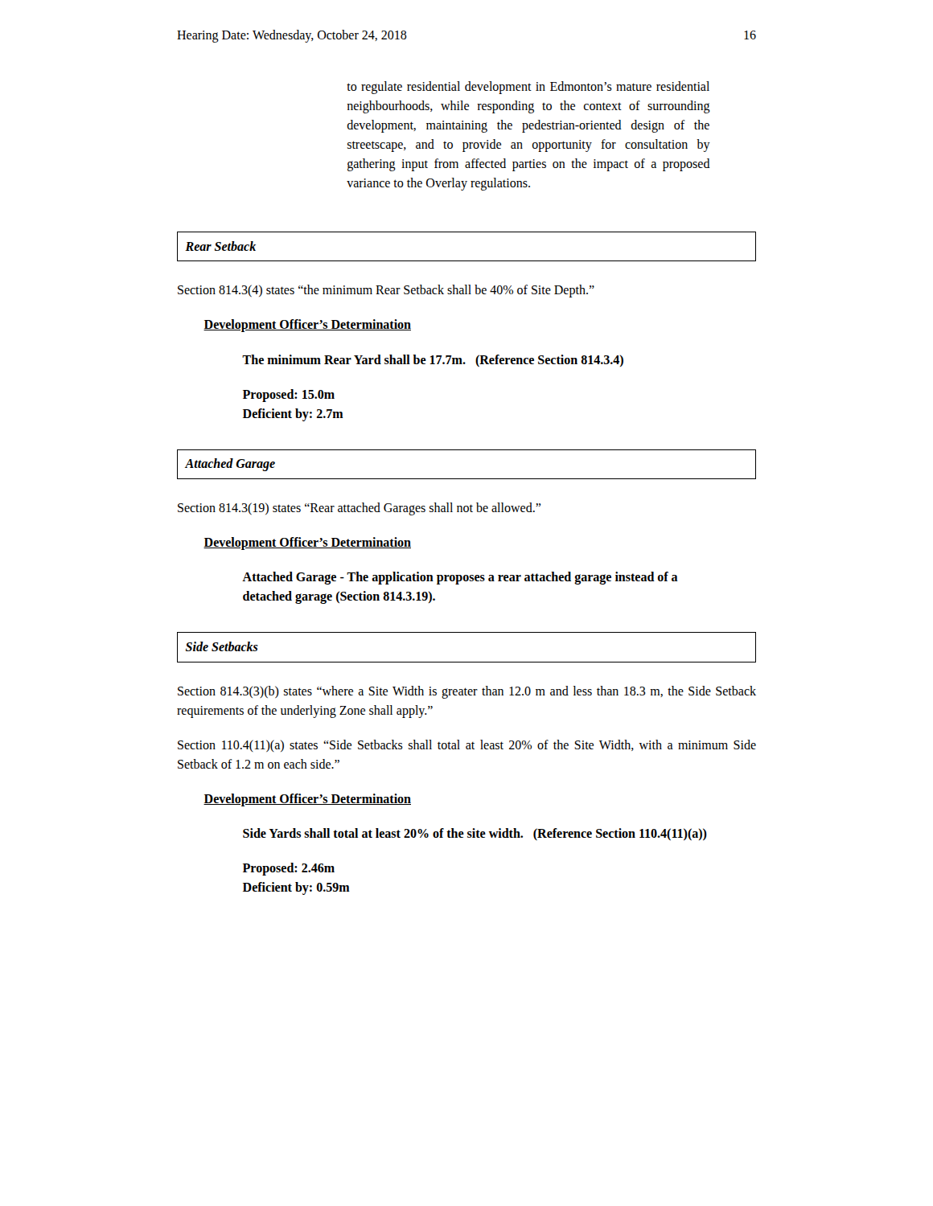Hearing Date: Wednesday, October 24, 2018 16
to regulate residential development in Edmonton’s mature residential neighbourhoods, while responding to the context of surrounding development, maintaining the pedestrian-oriented design of the streetscape, and to provide an opportunity for consultation by gathering input from affected parties on the impact of a proposed variance to the Overlay regulations.
Rear Setback
Section 814.3(4) states “the minimum Rear Setback shall be 40% of Site Depth.”
Development Officer’s Determination
The minimum Rear Yard shall be 17.7m. (Reference Section 814.3.4)
Proposed: 15.0m
Deficient by: 2.7m
Attached Garage
Section 814.3(19) states “Rear attached Garages shall not be allowed.”
Development Officer’s Determination
Attached Garage - The application proposes a rear attached garage instead of a detached garage (Section 814.3.19).
Side Setbacks
Section 814.3(3)(b) states “where a Site Width is greater than 12.0 m and less than 18.3 m, the Side Setback requirements of the underlying Zone shall apply.”
Section 110.4(11)(a) states “Side Setbacks shall total at least 20% of the Site Width, with a minimum Side Setback of 1.2 m on each side.”
Development Officer’s Determination
Side Yards shall total at least 20% of the site width. (Reference Section 110.4(11)(a))
Proposed: 2.46m
Deficient by: 0.59m